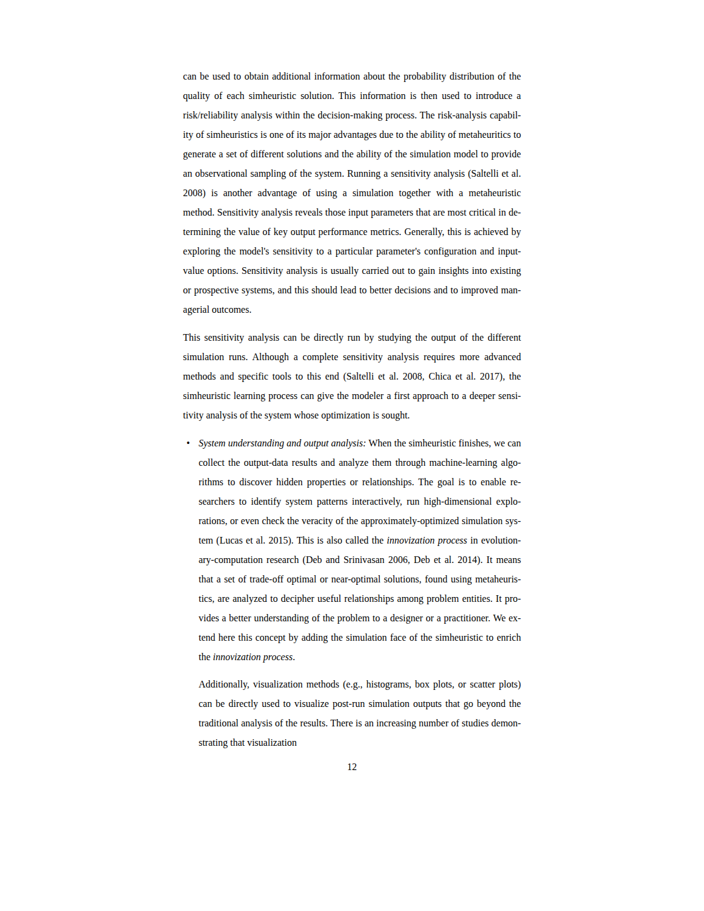can be used to obtain additional information about the probability distribution of the quality of each simheuristic solution. This information is then used to introduce a risk/reliability analysis within the decision-making process. The risk-analysis capability of simheuristics is one of its major advantages due to the ability of metaheuritics to generate a set of different solutions and the ability of the simulation model to provide an observational sampling of the system. Running a sensitivity analysis (Saltelli et al. 2008) is another advantage of using a simulation together with a metaheuristic method. Sensitivity analysis reveals those input parameters that are most critical in determining the value of key output performance metrics. Generally, this is achieved by exploring the model's sensitivity to a particular parameter's configuration and input-value options. Sensitivity analysis is usually carried out to gain insights into existing or prospective systems, and this should lead to better decisions and to improved managerial outcomes.
This sensitivity analysis can be directly run by studying the output of the different simulation runs. Although a complete sensitivity analysis requires more advanced methods and specific tools to this end (Saltelli et al. 2008, Chica et al. 2017), the simheuristic learning process can give the modeler a first approach to a deeper sensitivity analysis of the system whose optimization is sought.
System understanding and output analysis: When the simheuristic finishes, we can collect the output-data results and analyze them through machine-learning algorithms to discover hidden properties or relationships. The goal is to enable researchers to identify system patterns interactively, run high-dimensional explorations, or even check the veracity of the approximately-optimized simulation system (Lucas et al. 2015). This is also called the innovization process in evolutionary-computation research (Deb and Srinivasan 2006, Deb et al. 2014). It means that a set of trade-off optimal or near-optimal solutions, found using metaheuristics, are analyzed to decipher useful relationships among problem entities. It provides a better understanding of the problem to a designer or a practitioner. We extend here this concept by adding the simulation face of the simheuristic to enrich the innovization process.
Additionally, visualization methods (e.g., histograms, box plots, or scatter plots) can be directly used to visualize post-run simulation outputs that go beyond the traditional analysis of the results. There is an increasing number of studies demonstrating that visualization
12